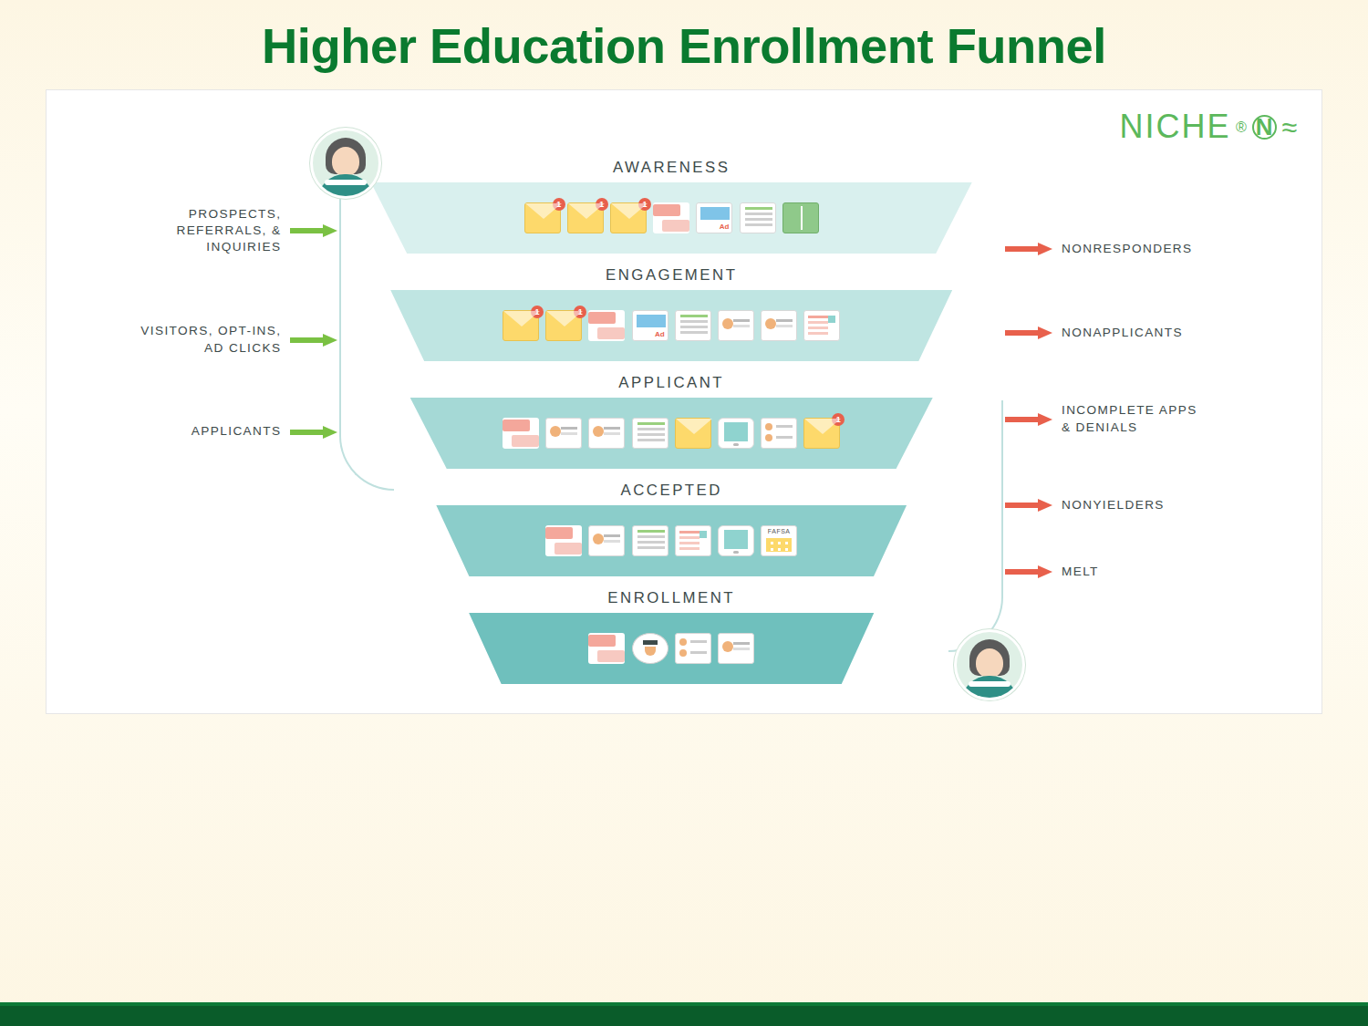Higher Education Enrollment Funnel
NICHE® N ≈
Prospects,
Referrals, &
Inquiries
Visitors, Opt-ins,
Ad Clicks
Applicants
Awareness
Engagement
Applicant
Accepted
Enrollment
Nonresponders
Nonapplicants
Incomplete Apps
& Denials
Nonyielders
Melt